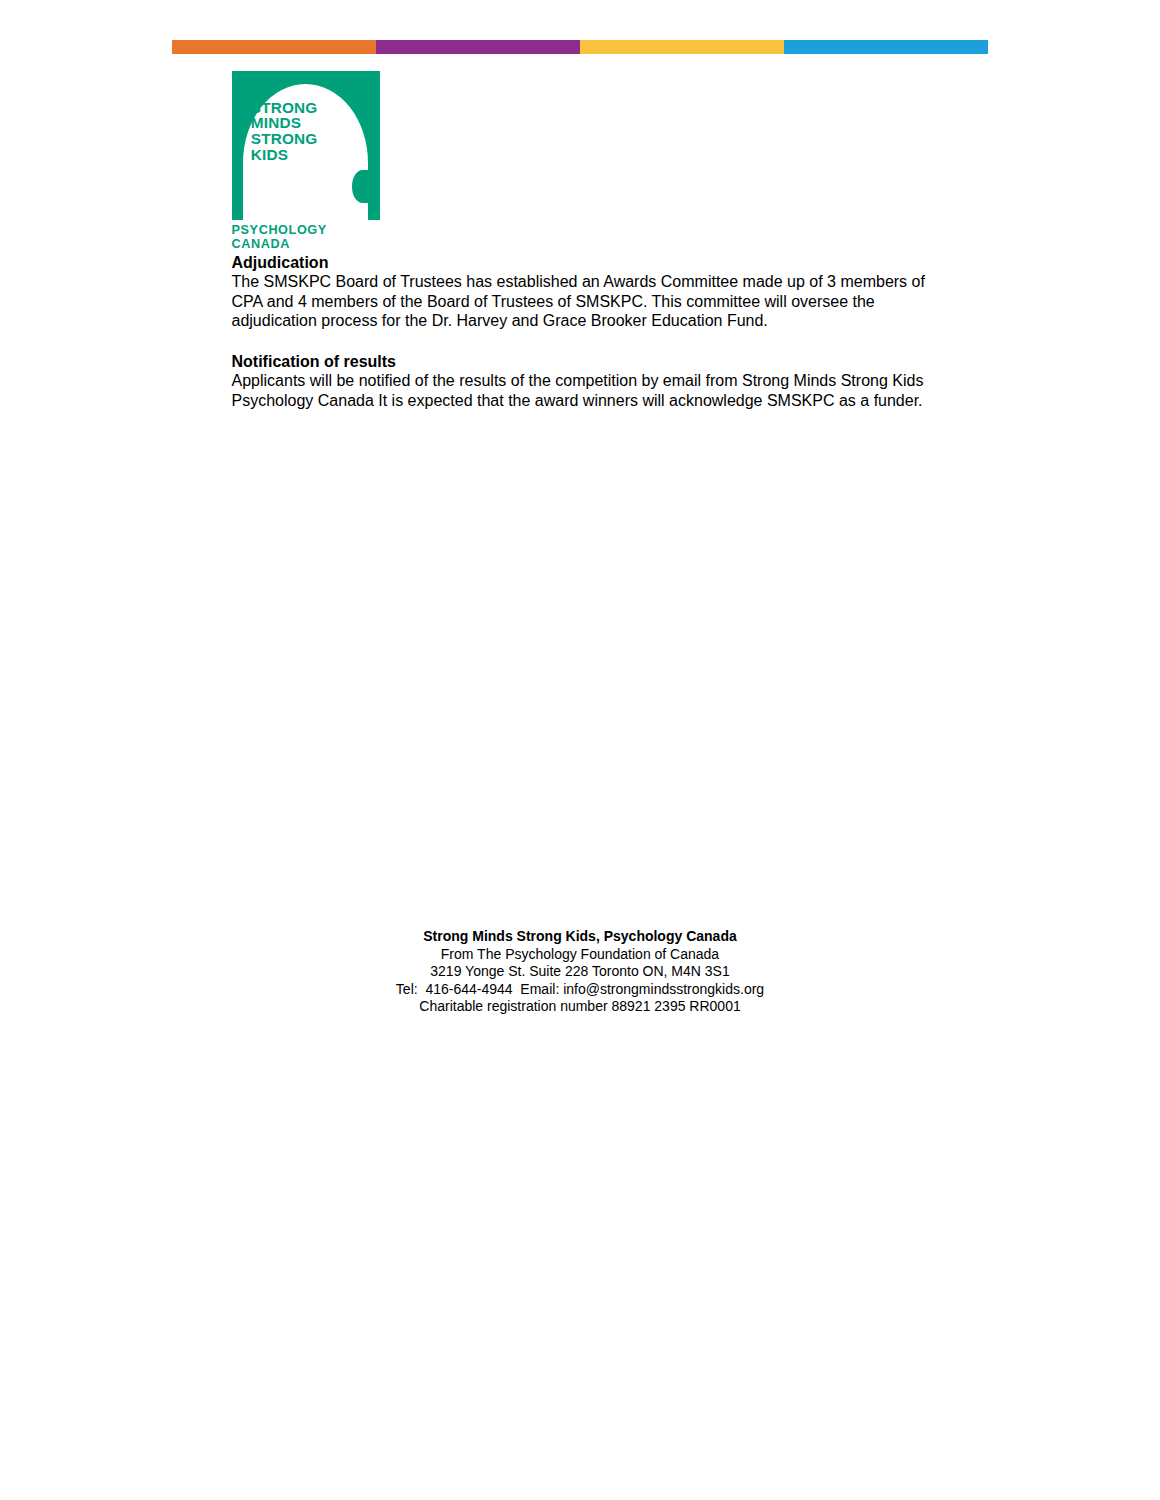Strong
Minds
Strong
Kids
Psychology Canada
Adjudication
The SMSKPC Board of Trustees has established an Awards Committee made up of 3 members of CPA and 4 members of the Board of Trustees of SMSKPC. This committee will oversee the adjudication process for the Dr. Harvey and Grace Brooker Education Fund.
Notification of results
Applicants will be notified of the results of the competition by email from Strong Minds Strong Kids Psychology Canada It is expected that the award winners will acknowledge SMSKPC as a funder.
Strong Minds Strong Kids, Psychology Canada
From The Psychology Foundation of Canada
3219 Yonge St. Suite 228 Toronto ON, M4N 3S1
Tel: 416-644-4944 Email: info@strongmindsstrongkids.org
Charitable registration number 88921 2395 RR0001